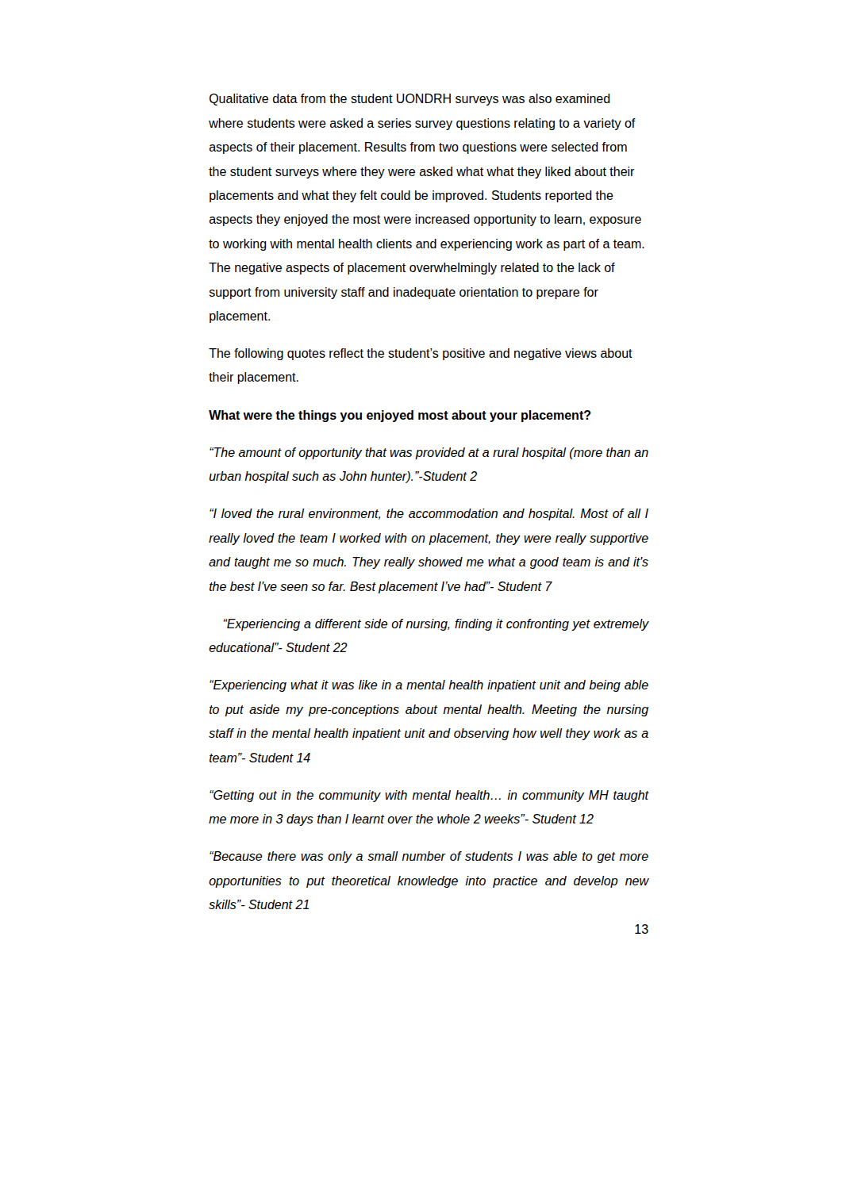Qualitative data from the student UONDRH surveys was also examined where students were asked a series survey questions relating to a variety of aspects of their placement. Results from two questions were selected from the student surveys where they were asked what what they liked about their placements and what they felt could be improved. Students reported the aspects they enjoyed the most were increased opportunity to learn, exposure to working with mental health clients and experiencing work as part of a team. The negative aspects of placement overwhelmingly related to the lack of support from university staff and inadequate orientation to prepare for placement.
The following quotes reflect the student’s positive and negative views about their placement.
What were the things you enjoyed most about your placement?
“The amount of opportunity that was provided at a rural hospital (more than an urban hospital such as John hunter).”-Student 2
“I loved the rural environment, the accommodation and hospital. Most of all I really loved the team I worked with on placement, they were really supportive and taught me so much. They really showed me what a good team is and it's the best I've seen so far. Best placement I’ve had”- Student 7
“Experiencing a different side of nursing, finding it confronting yet extremely educational”- Student 22
“Experiencing what it was like in a mental health inpatient unit and being able to put aside my pre-conceptions about mental health. Meeting the nursing staff in the mental health inpatient unit and observing how well they work as a team”- Student 14
“Getting out in the community with mental health… in community MH taught me more in 3 days than I learnt over the whole 2 weeks”- Student 12
“Because there was only a small number of students I was able to get more opportunities to put theoretical knowledge into practice and develop new skills”- Student 21
13